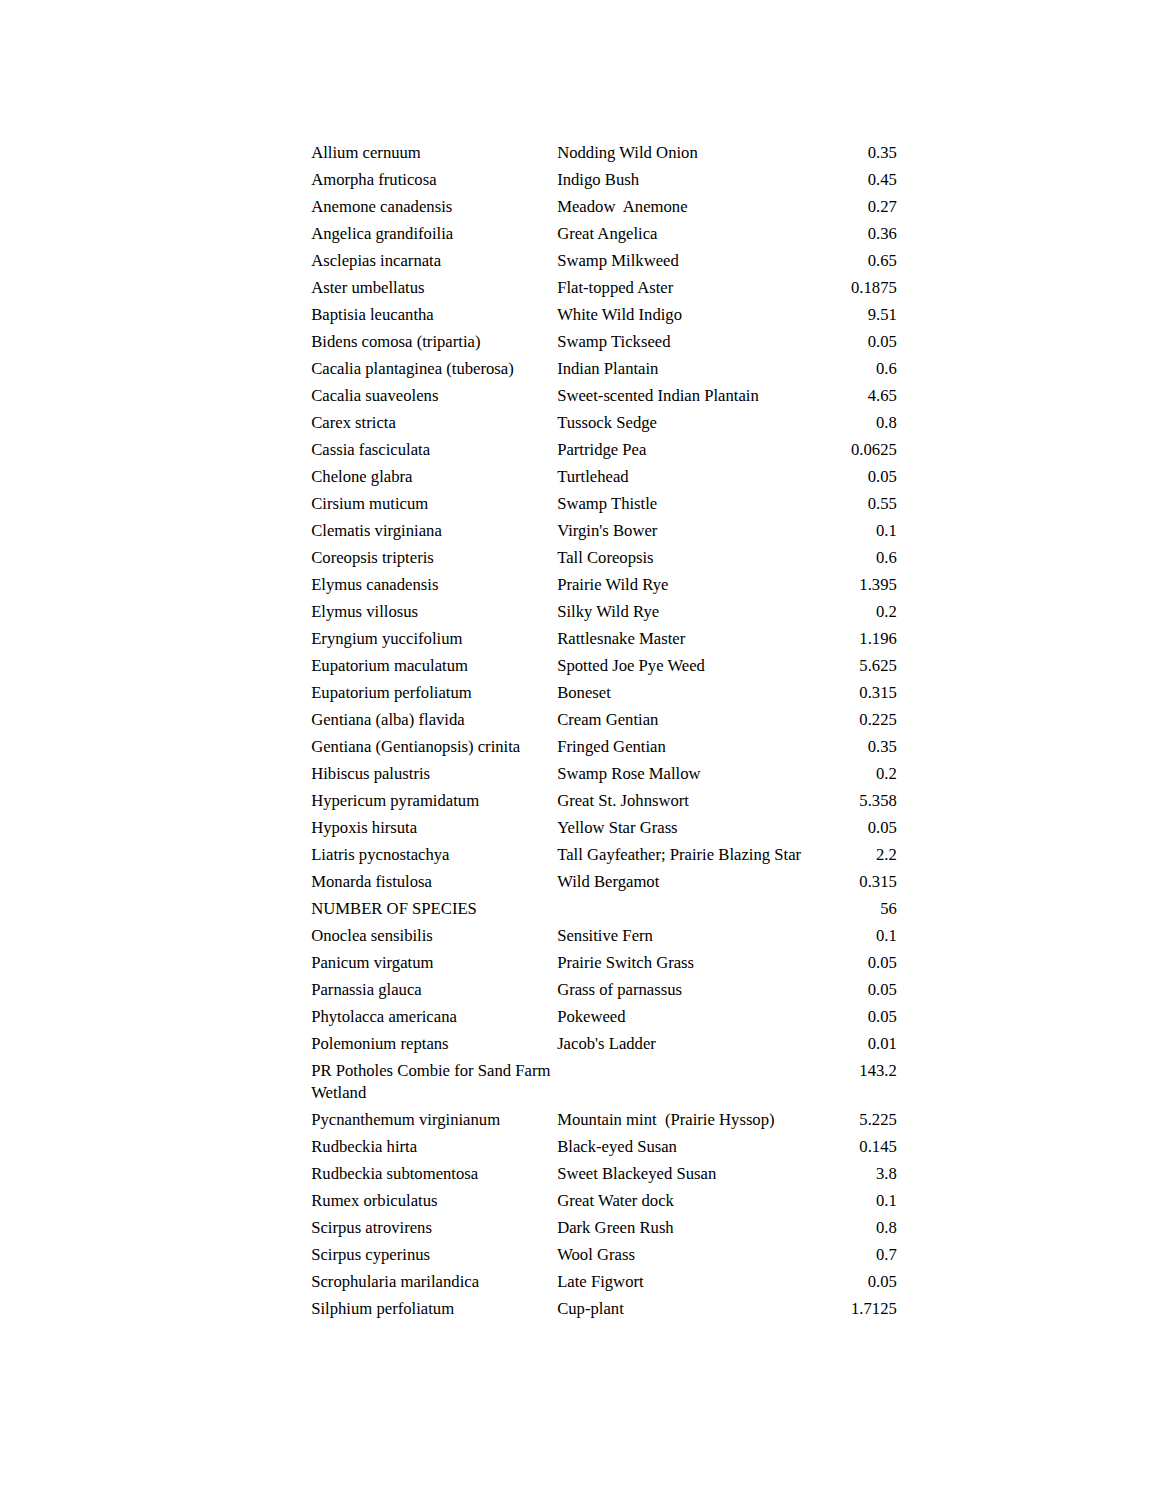| Allium cernuum | Nodding Wild Onion | 0.35 |
| Amorpha fruticosa | Indigo Bush | 0.45 |
| Anemone canadensis | Meadow Anemone | 0.27 |
| Angelica grandifoilia | Great Angelica | 0.36 |
| Asclepias incarnata | Swamp Milkweed | 0.65 |
| Aster umbellatus | Flat-topped Aster | 0.1875 |
| Baptisia leucantha | White Wild Indigo | 9.51 |
| Bidens comosa (tripartia) | Swamp Tickseed | 0.05 |
| Cacalia plantaginea (tuberosa) | Indian Plantain | 0.6 |
| Cacalia suaveolens | Sweet-scented Indian Plantain | 4.65 |
| Carex stricta | Tussock Sedge | 0.8 |
| Cassia fasciculata | Partridge Pea | 0.0625 |
| Chelone glabra | Turtlehead | 0.05 |
| Cirsium muticum | Swamp Thistle | 0.55 |
| Clematis virginiana | Virgin's Bower | 0.1 |
| Coreopsis tripteris | Tall Coreopsis | 0.6 |
| Elymus canadensis | Prairie Wild Rye | 1.395 |
| Elymus villosus | Silky Wild Rye | 0.2 |
| Eryngium yuccifolium | Rattlesnake Master | 1.196 |
| Eupatorium maculatum | Spotted Joe Pye Weed | 5.625 |
| Eupatorium perfoliatum | Boneset | 0.315 |
| Gentiana (alba) flavida | Cream Gentian | 0.225 |
| Gentiana (Gentianopsis) crinita | Fringed Gentian | 0.35 |
| Hibiscus palustris | Swamp Rose Mallow | 0.2 |
| Hypericum pyramidatum | Great St. Johnswort | 5.358 |
| Hypoxis hirsuta | Yellow Star Grass | 0.05 |
| Liatris pycnostachya | Tall Gayfeather; Prairie Blazing Star | 2.2 |
| Monarda fistulosa | Wild Bergamot | 0.315 |
| NUMBER OF SPECIES | | 56 |
| Onoclea sensibilis | Sensitive Fern | 0.1 |
| Panicum virgatum | Prairie Switch Grass | 0.05 |
| Parnassia glauca | Grass of parnassus | 0.05 |
| Phytolacca americana | Pokeweed | 0.05 |
| Polemonium reptans | Jacob's Ladder | 0.01 |
| PR Potholes Combie for Sand Farm Wetland | | 143.2 |
| Pycnanthemum virginianum | Mountain mint (Prairie Hyssop) | 5.225 |
| Rudbeckia hirta | Black-eyed Susan | 0.145 |
| Rudbeckia subtomentosa | Sweet Blackeyed Susan | 3.8 |
| Rumex orbiculatus | Great Water dock | 0.1 |
| Scirpus atrovirens | Dark Green Rush | 0.8 |
| Scirpus cyperinus | Wool Grass | 0.7 |
| Scrophularia marilandica | Late Figwort | 0.05 |
| Silphium perfoliatum | Cup-plant | 1.7125 |